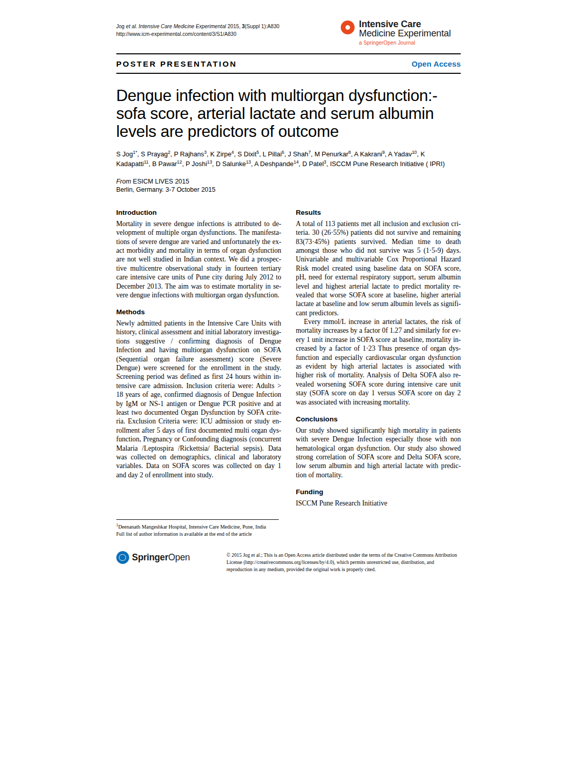Jog et al. Intensive Care Medicine Experimental 2015, 3(Suppl 1):A830
http://www.icm-experimental.com/content/3/S1/A830
Intensive Care
Medicine Experimental
a SpringerOpen Journal
Poster presentation
Open Access
Dengue infection with multiorgan dysfunction:-sofa score, arterial lactate and serum albumin levels are predictors of outcome
S Jog1*, S Prayag2, P Rajhans3, K Zirpe4, S Dixit5, L Pillai6, J Shah7, M Penurkar8, A Kakrani9, A Yadav10, K Kadapatti11, B Pawar12, P Joshi13, D Salunke13, A Deshpande14, D Patel3, ISCCM Pune Research Initiative ( IPRI)
From ESICM LIVES 2015
Berlin, Germany. 3-7 October 2015
Introduction
Mortality in severe dengue infections is attributed to development of multiple organ dysfunctions. The manifestations of severe dengue are varied and unfortunately the exact morbidity and mortality in terms of organ dysfunction are not well studied in Indian context. We did a prospective multicentre observational study in fourteen tertiary care intensive care units of Pune city during July 2012 to December 2013. The aim was to estimate mortality in severe dengue infections with multiorgan organ dysfunction.
Methods
Newly admitted patients in the Intensive Care Units with history, clinical assessment and initial laboratory investigations suggestive / confirming diagnosis of Dengue Infection and having multiorgan dysfunction on SOFA (Sequential organ failure assessment) score (Severe Dengue) were screened for the enrollment in the study. Screening period was defined as first 24 hours within intensive care admission. Inclusion criteria were: Adults > 18 years of age, confirmed diagnosis of Dengue Infection by IgM or NS-1 antigen or Dengue PCR positive and at least two documented Organ Dysfunction by SOFA criteria. Exclusion Criteria were: ICU admission or study enrollment after 5 days of first documented multi organ dysfunction, Pregnancy or Confounding diagnosis (concurrent Malaria /Leptospira /Rickettsia/ Bacterial sepsis). Data was collected on demographics, clinical and laboratory variables. Data on SOFA scores was collected on day 1 and day 2 of enrollment into study.
Results
A total of 113 patients met all inclusion and exclusion criteria. 30 (26·55%) patients did not survive and remaining 83(73·45%) patients survived. Median time to death amongst those who did not survive was 5 (1·5-9) days. Univariable and multivariable Cox Proportional Hazard Risk model created using baseline data on SOFA score, pH, need for external respiratory support, serum albumin level and highest arterial lactate to predict mortality revealed that worse SOFA score at baseline, higher arterial lactate at baseline and low serum albumin levels as significant predictors.
Every mmol/L increase in arterial lactates, the risk of mortality increases by a factor 0f 1.27 and similarly for every 1 unit increase in SOFA score at baseline, mortality increased by a factor of 1·23 Thus presence of organ dysfunction and especially cardiovascular organ dysfunction as evident by high arterial lactates is associated with higher risk of mortality. Analysis of Delta SOFA also revealed worsening SOFA score during intensive care unit stay (SOFA score on day 1 versus SOFA score on day 2 was associated with increasing mortality.
Conclusions
Our study showed significantly high mortality in patients with severe Dengue Infection especially those with non hematological organ dysfunction. Our study also showed strong correlation of SOFA score and Delta SOFA score, low serum albumin and high arterial lactate with prediction of mortality.
Funding
ISCCM Pune Research Initiative
1Deenanath Mangeshkar Hospital, Intensive Care Medicine, Pune, India
Full list of author information is available at the end of the article
Springer Open
© 2015 Jog et al.; This is an Open Access article distributed under the terms of the Creative Commons Attribution License (http://creativecommons.org/licenses/by/4.0), which permits unrestricted use, distribution, and reproduction in any medium, provided the original work is properly cited.